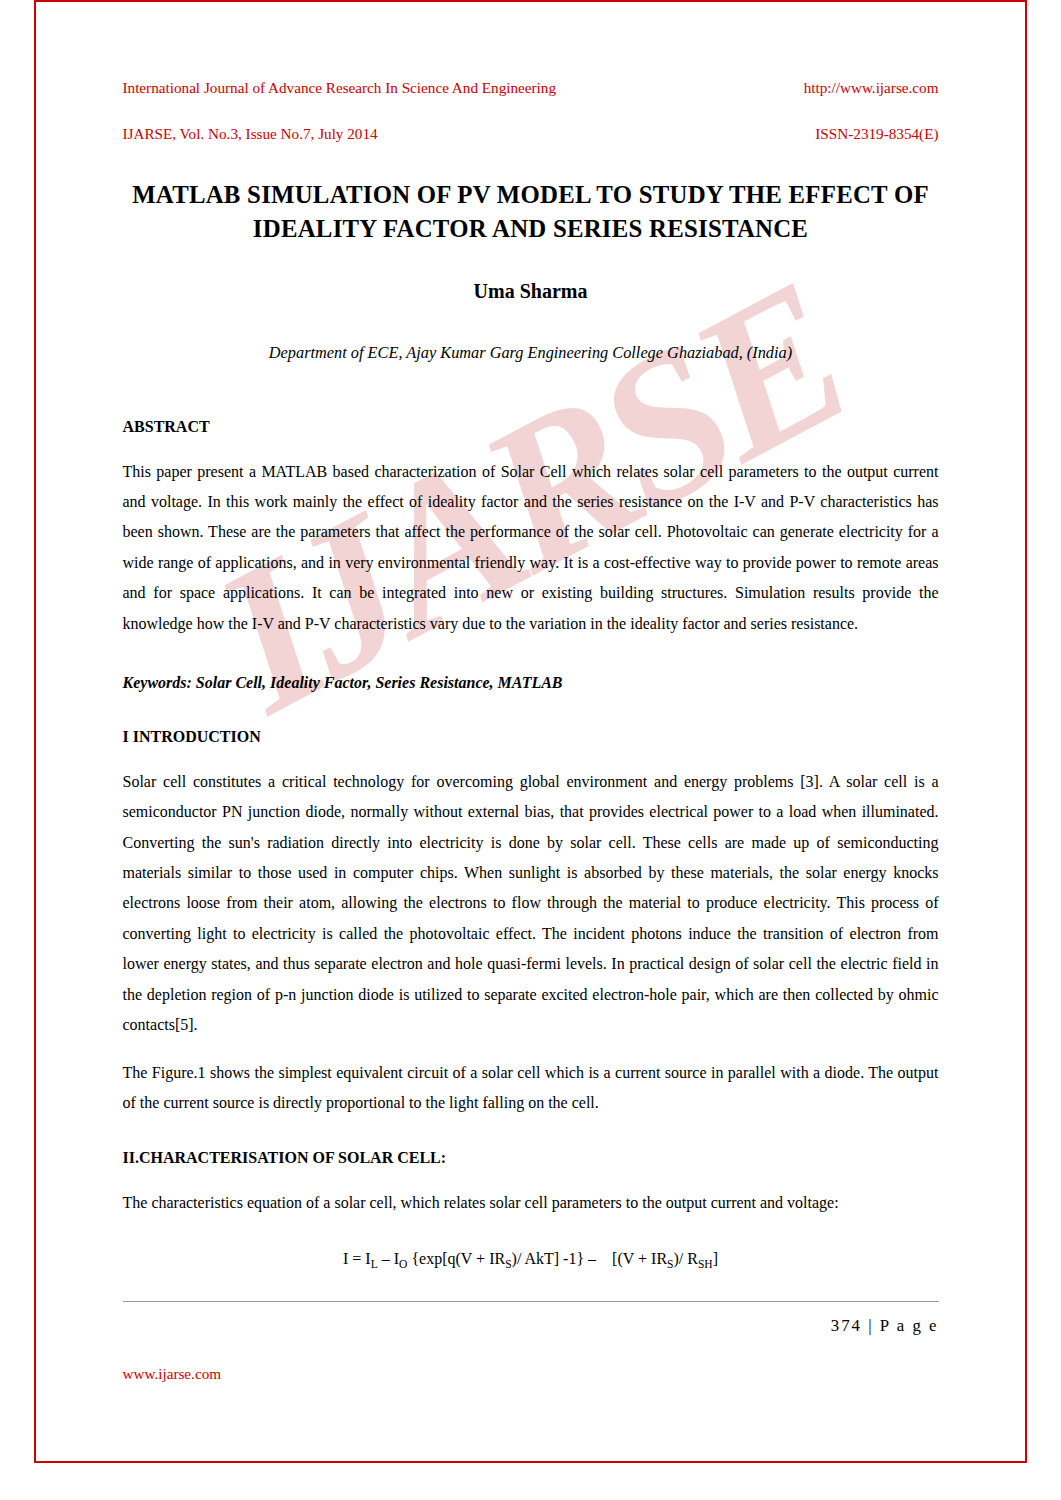IJARSE
International Journal of Advance Research In Science And Engineering http://www.ijarse.com
IJARSE, Vol. No.3, Issue No.7, July 2014 ISSN-2319-8354(E)
MATLAB SIMULATION OF PV MODEL TO STUDY THE EFFECT OF IDEALITY FACTOR AND SERIES RESISTANCE
Uma Sharma
Department of ECE, Ajay Kumar Garg Engineering College Ghaziabad, (India)
Abstract
This paper present a MATLAB based characterization of Solar Cell which relates solar cell parameters to the output current and voltage. In this work mainly the effect of ideality factor and the series resistance on the I-V and P-V characteristics has been shown. These are the parameters that affect the performance of the solar cell. Photovoltaic can generate electricity for a wide range of applications, and in very environmental friendly way. It is a cost-effective way to provide power to remote areas and for space applications. It can be integrated into new or existing building structures. Simulation results provide the knowledge how the I-V and P-V characteristics vary due to the variation in the ideality factor and series resistance.
Keywords: Solar Cell, Ideality Factor, Series Resistance, MATLAB
I Introduction
Solar cell constitutes a critical technology for overcoming global environment and energy problems [3]. A solar cell is a semiconductor PN junction diode, normally without external bias, that provides electrical power to a load when illuminated. Converting the sun's radiation directly into electricity is done by solar cell. These cells are made up of semiconducting materials similar to those used in computer chips. When sunlight is absorbed by these materials, the solar energy knocks electrons loose from their atom, allowing the electrons to flow through the material to produce electricity. This process of converting light to electricity is called the photovoltaic effect. The incident photons induce the transition of electron from lower energy states, and thus separate electron and hole quasi-fermi levels. In practical design of solar cell the electric field in the depletion region of p-n junction diode is utilized to separate excited electron-hole pair, which are then collected by ohmic contacts[5].
The Figure.1 shows the simplest equivalent circuit of a solar cell which is a current source in parallel with a diode. The output of the current source is directly proportional to the light falling on the cell.
II.Characterisation of Solar Cell:
The characteristics equation of a solar cell, which relates solar cell parameters to the output current and voltage:
I = IL – IO {exp[q(V + IRS)/ AkT] -1} – [(V + IRS)/ RSH]
374 | P a g e
www.ijarse.com